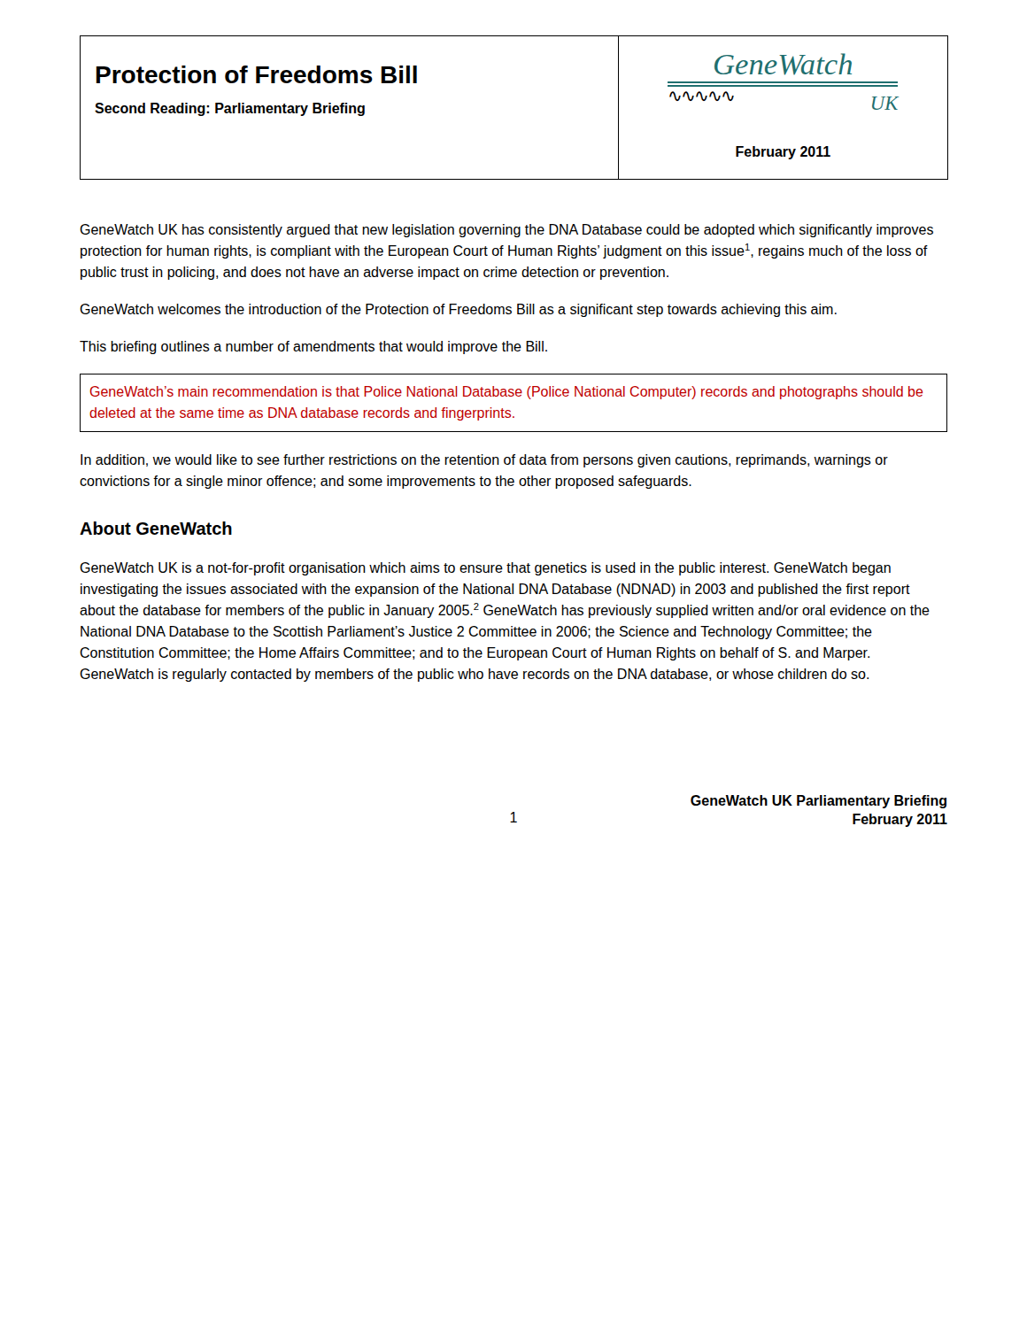Protection of Freedoms Bill
Second Reading: Parliamentary Briefing
GeneWatch
∿∿∿∿∿ UK
February 2011
GeneWatch UK has consistently argued that new legislation governing the DNA Database could be adopted which significantly improves protection for human rights, is compliant with the European Court of Human Rights’ judgment on this issue1, regains much of the loss of public trust in policing, and does not have an adverse impact on crime detection or prevention.
GeneWatch welcomes the introduction of the Protection of Freedoms Bill as a significant step towards achieving this aim.
This briefing outlines a number of amendments that would improve the Bill.
GeneWatch’s main recommendation is that Police National Database (Police National Computer) records and photographs should be deleted at the same time as DNA database records and fingerprints.
In addition, we would like to see further restrictions on the retention of data from persons given cautions, reprimands, warnings or convictions for a single minor offence; and some improvements to the other proposed safeguards.
About GeneWatch
GeneWatch UK is a not-for-profit organisation which aims to ensure that genetics is used in the public interest. GeneWatch began investigating the issues associated with the expansion of the National DNA Database (NDNAD) in 2003 and published the first report about the database for members of the public in January 2005.2 GeneWatch has previously supplied written and/or oral evidence on the National DNA Database to the Scottish Parliament’s Justice 2 Committee in 2006; the Science and Technology Committee; the Constitution Committee; the Home Affairs Committee; and to the European Court of Human Rights on behalf of S. and Marper. GeneWatch is regularly contacted by members of the public who have records on the DNA database, or whose children do so.
1
GeneWatch UK Parliamentary Briefing
February 2011